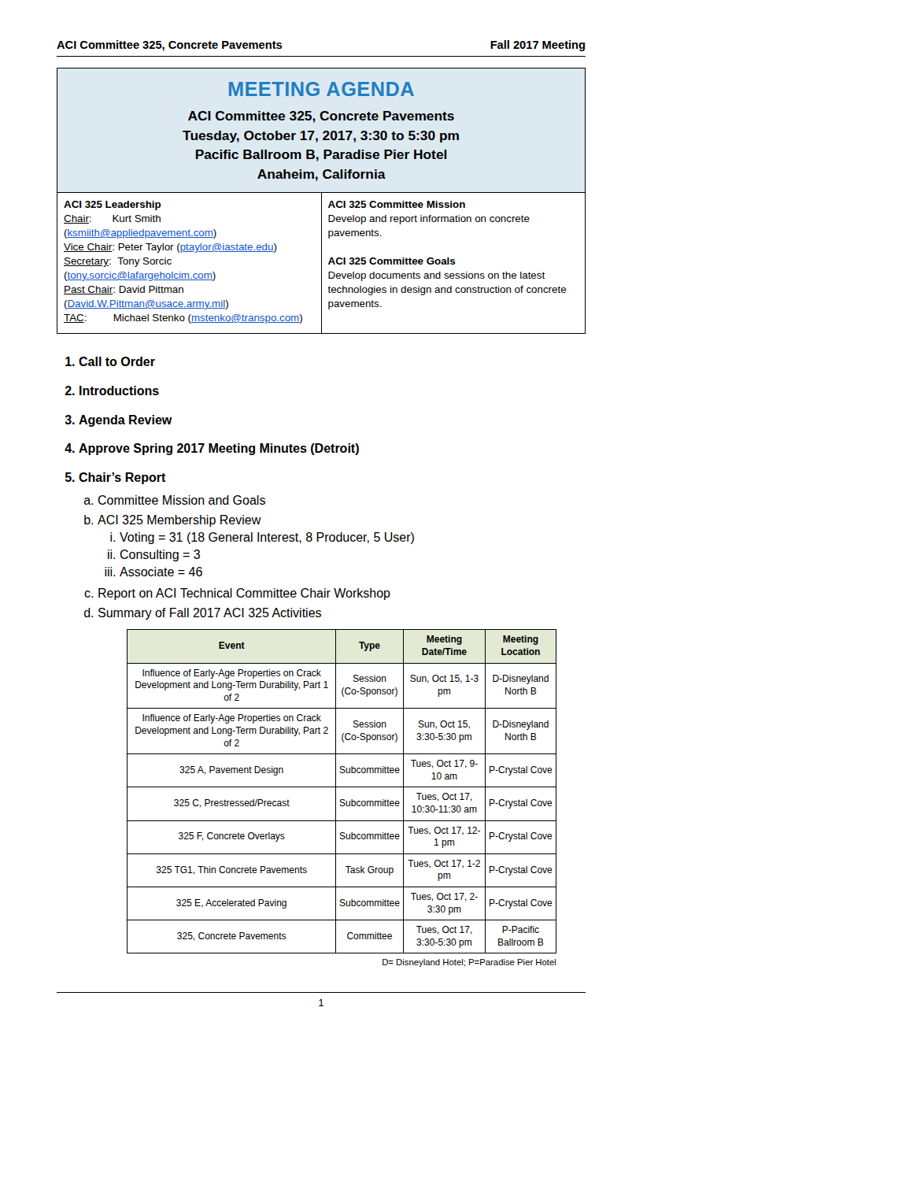ACI Committee 325, Concrete Pavements Fall 2017 Meeting
MEETING AGENDA
ACI Committee 325, Concrete Pavements
Tuesday, October 17, 2017, 3:30 to 5:30 pm
Pacific Ballroom B, Paradise Pier Hotel
Anaheim, California
| ACI 325 Leadership Chair : Kurt Smith ( ksmiith@appliedpavement.com ) Vice Chair : Peter Taylor ( ptaylor@iastate.edu ) Secretary : Tony Sorcic ( tony.sorcic@lafargeholcim.com ) Past Chair : David Pittman ( David.W.Pittman@usace.army.mil ) TAC : Michael Stenko ( mstenko@transpo.com ) | ACI 325 Committee Mission Develop and report information on concrete pavements. ACI 325 Committee Goals Develop documents and sessions on the latest technologies in design and construction of concrete pavements. |
Call to Order
Introductions
Agenda Review
Approve Spring 2017 Meeting Minutes (Detroit)
Chair’s Report
Committee Mission and Goals
ACI 325 Membership Review
Voting = 31 (18 General Interest, 8 Producer, 5 User)
Consulting = 3
Associate = 46
Report on ACI Technical Committee Chair Workshop
Summary of Fall 2017 ACI 325 Activities
| Event | Type | Meeting Date/Time | Meeting Location |
| --- | --- | --- | --- |
| Influence of Early-Age Properties on Crack Development and Long-Term Durability, Part 1 of 2 | Session (Co-Sponsor) | Sun, Oct 15, 1-3 pm | D-Disneyland North B |
| Influence of Early-Age Properties on Crack Development and Long-Term Durability, Part 2 of 2 | Session (Co-Sponsor) | Sun, Oct 15, 3:30-5:30 pm | D-Disneyland North B |
| 325 A, Pavement Design | Subcommittee | Tues, Oct 17, 9-10 am | P-Crystal Cove |
| 325 C, Prestressed/Precast | Subcommittee | Tues, Oct 17, 10:30-11:30 am | P-Crystal Cove |
| 325 F, Concrete Overlays | Subcommittee | Tues, Oct 17, 12-1 pm | P-Crystal Cove |
| 325 TG1, Thin Concrete Pavements | Task Group | Tues, Oct 17, 1-2 pm | P-Crystal Cove |
| 325 E, Accelerated Paving | Subcommittee | Tues, Oct 17, 2-3:30 pm | P-Crystal Cove |
| 325, Concrete Pavements | Committee | Tues, Oct 17, 3:30-5:30 pm | P-Pacific Ballroom B |
D= Disneyland Hotel; P=Paradise Pier Hotel
1